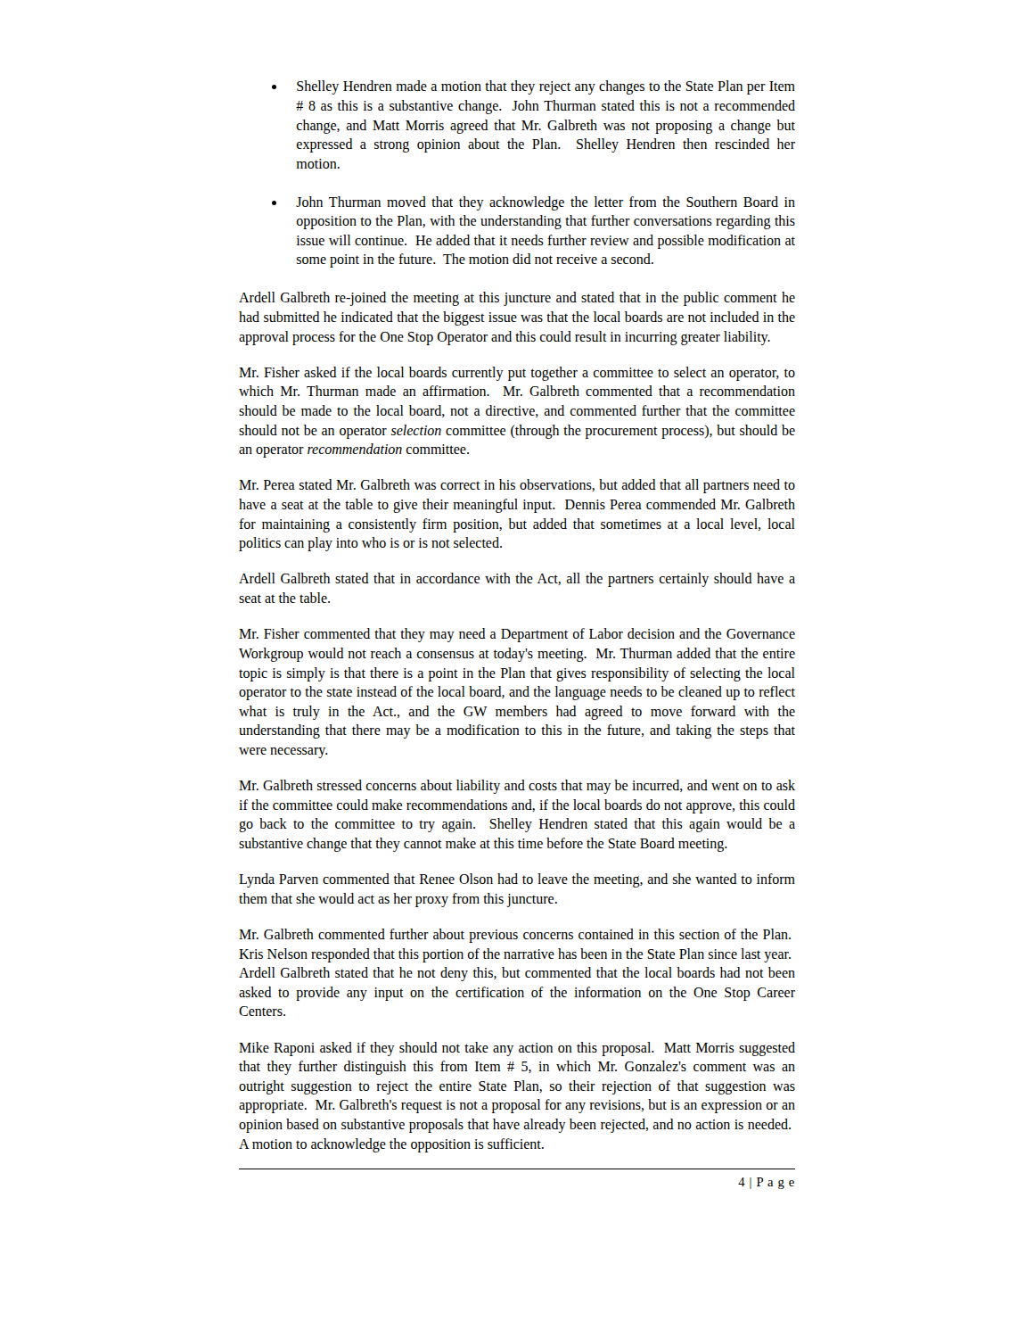Shelley Hendren made a motion that they reject any changes to the State Plan per Item # 8 as this is a substantive change. John Thurman stated this is not a recommended change, and Matt Morris agreed that Mr. Galbreth was not proposing a change but expressed a strong opinion about the Plan. Shelley Hendren then rescinded her motion.
John Thurman moved that they acknowledge the letter from the Southern Board in opposition to the Plan, with the understanding that further conversations regarding this issue will continue. He added that it needs further review and possible modification at some point in the future. The motion did not receive a second.
Ardell Galbreth re-joined the meeting at this juncture and stated that in the public comment he had submitted he indicated that the biggest issue was that the local boards are not included in the approval process for the One Stop Operator and this could result in incurring greater liability.
Mr. Fisher asked if the local boards currently put together a committee to select an operator, to which Mr. Thurman made an affirmation. Mr. Galbreth commented that a recommendation should be made to the local board, not a directive, and commented further that the committee should not be an operator selection committee (through the procurement process), but should be an operator recommendation committee.
Mr. Perea stated Mr. Galbreth was correct in his observations, but added that all partners need to have a seat at the table to give their meaningful input. Dennis Perea commended Mr. Galbreth for maintaining a consistently firm position, but added that sometimes at a local level, local politics can play into who is or is not selected.
Ardell Galbreth stated that in accordance with the Act, all the partners certainly should have a seat at the table.
Mr. Fisher commented that they may need a Department of Labor decision and the Governance Workgroup would not reach a consensus at today's meeting. Mr. Thurman added that the entire topic is simply is that there is a point in the Plan that gives responsibility of selecting the local operator to the state instead of the local board, and the language needs to be cleaned up to reflect what is truly in the Act., and the GW members had agreed to move forward with the understanding that there may be a modification to this in the future, and taking the steps that were necessary.
Mr. Galbreth stressed concerns about liability and costs that may be incurred, and went on to ask if the committee could make recommendations and, if the local boards do not approve, this could go back to the committee to try again. Shelley Hendren stated that this again would be a substantive change that they cannot make at this time before the State Board meeting.
Lynda Parven commented that Renee Olson had to leave the meeting, and she wanted to inform them that she would act as her proxy from this juncture.
Mr. Galbreth commented further about previous concerns contained in this section of the Plan. Kris Nelson responded that this portion of the narrative has been in the State Plan since last year. Ardell Galbreth stated that he not deny this, but commented that the local boards had not been asked to provide any input on the certification of the information on the One Stop Career Centers.
Mike Raponi asked if they should not take any action on this proposal. Matt Morris suggested that they further distinguish this from Item # 5, in which Mr. Gonzalez's comment was an outright suggestion to reject the entire State Plan, so their rejection of that suggestion was appropriate. Mr. Galbreth's request is not a proposal for any revisions, but is an expression or an opinion based on substantive proposals that have already been rejected, and no action is needed. A motion to acknowledge the opposition is sufficient.
4 | P a g e